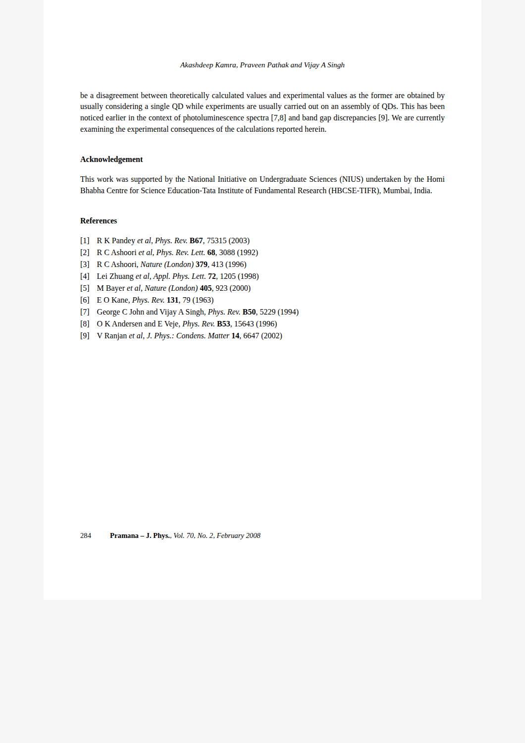Akashdeep Kamra, Praveen Pathak and Vijay A Singh
be a disagreement between theoretically calculated values and experimental values as the former are obtained by usually considering a single QD while experiments are usually carried out on an assembly of QDs. This has been noticed earlier in the context of photoluminescence spectra [7,8] and band gap discrepancies [9]. We are currently examining the experimental consequences of the calculations reported herein.
Acknowledgement
This work was supported by the National Initiative on Undergraduate Sciences (NIUS) undertaken by the Homi Bhabha Centre for Science Education-Tata Institute of Fundamental Research (HBCSE-TIFR), Mumbai, India.
References
[1] R K Pandey et al, Phys. Rev. B67, 75315 (2003)
[2] R C Ashoori et al, Phys. Rev. Lett. 68, 3088 (1992)
[3] R C Ashoori, Nature (London) 379, 413 (1996)
[4] Lei Zhuang et al, Appl. Phys. Lett. 72, 1205 (1998)
[5] M Bayer et al, Nature (London) 405, 923 (2000)
[6] E O Kane, Phys. Rev. 131, 79 (1963)
[7] George C John and Vijay A Singh, Phys. Rev. B50, 5229 (1994)
[8] O K Andersen and E Veje, Phys. Rev. B53, 15643 (1996)
[9] V Ranjan et al, J. Phys.: Condens. Matter 14, 6647 (2002)
284 Pramana – J. Phys., Vol. 70, No. 2, February 2008